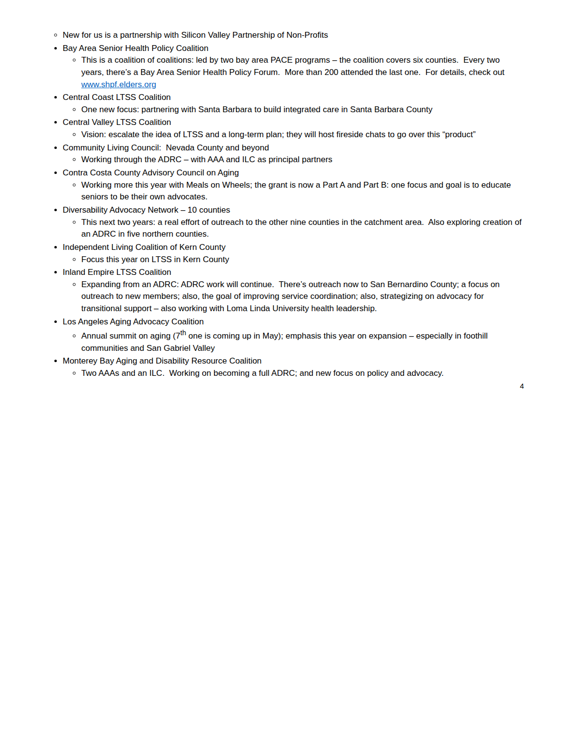New for us is a partnership with Silicon Valley Partnership of Non-Profits
Bay Area Senior Health Policy Coalition
This is a coalition of coalitions: led by two bay area PACE programs – the coalition covers six counties. Every two years, there’s a Bay Area Senior Health Policy Forum. More than 200 attended the last one. For details, check out www.shpf.elders.org
Central Coast LTSS Coalition
One new focus: partnering with Santa Barbara to build integrated care in Santa Barbara County
Central Valley LTSS Coalition
Vision: escalate the idea of LTSS and a long-term plan; they will host fireside chats to go over this “product”
Community Living Council: Nevada County and beyond
Working through the ADRC – with AAA and ILC as principal partners
Contra Costa County Advisory Council on Aging
Working more this year with Meals on Wheels; the grant is now a Part A and Part B: one focus and goal is to educate seniors to be their own advocates.
Diversability Advocacy Network – 10 counties
This next two years: a real effort of outreach to the other nine counties in the catchment area. Also exploring creation of an ADRC in five northern counties.
Independent Living Coalition of Kern County
Focus this year on LTSS in Kern County
Inland Empire LTSS Coalition
Expanding from an ADRC: ADRC work will continue. There’s outreach now to San Bernardino County; a focus on outreach to new members; also, the goal of improving service coordination; also, strategizing on advocacy for transitional support – also working with Loma Linda University health leadership.
Los Angeles Aging Advocacy Coalition
Annual summit on aging (7th one is coming up in May); emphasis this year on expansion – especially in foothill communities and San Gabriel Valley
Monterey Bay Aging and Disability Resource Coalition
Two AAAs and an ILC. Working on becoming a full ADRC; and new focus on policy and advocacy.
4